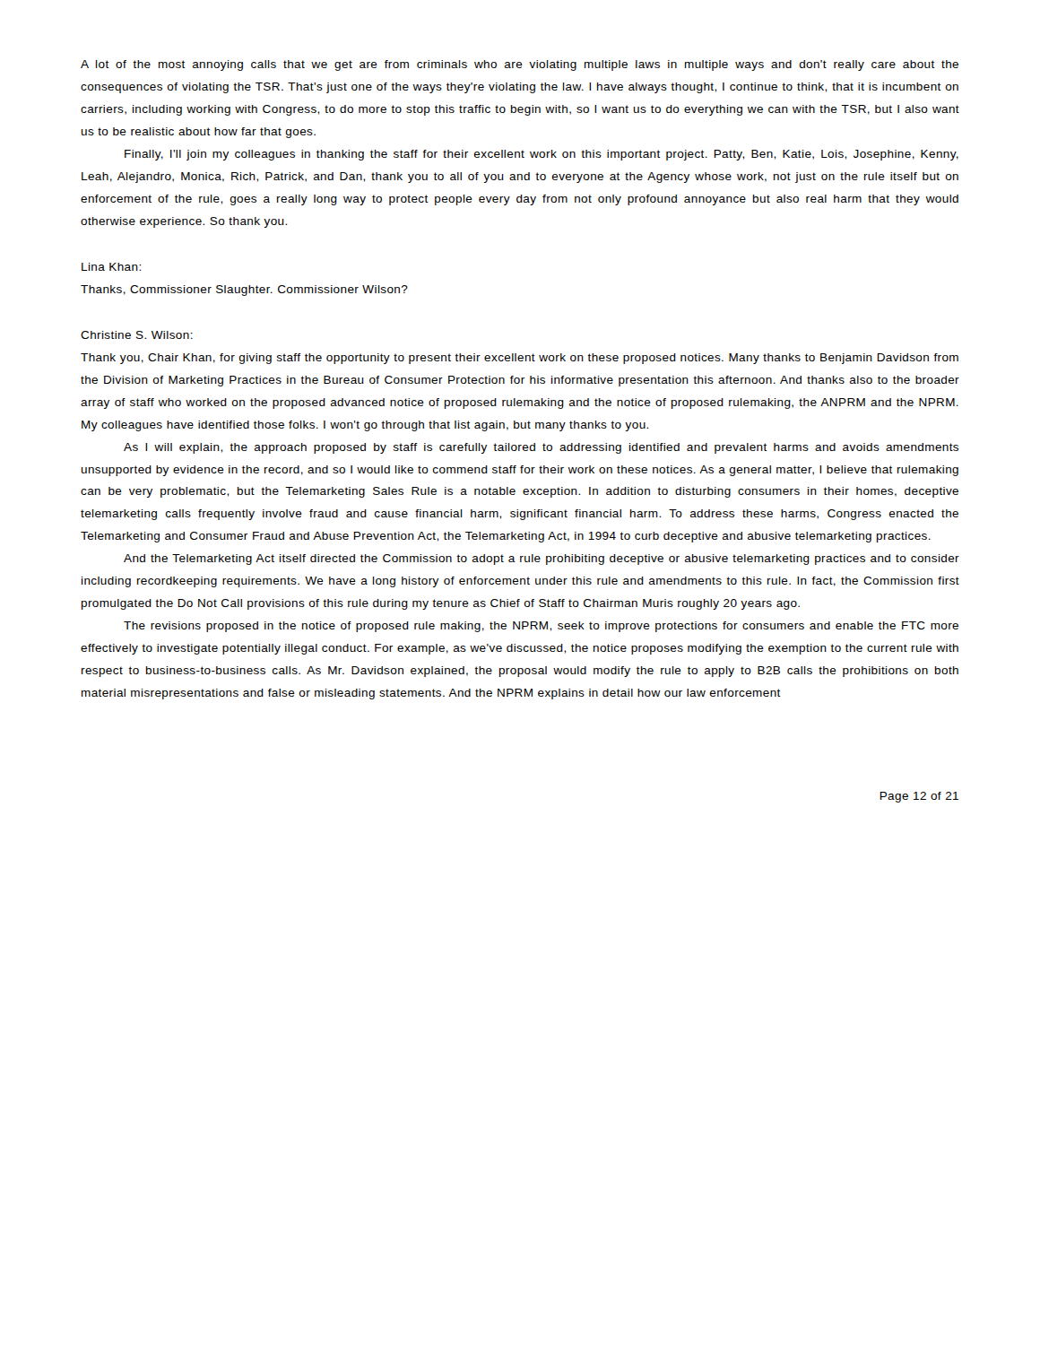A lot of the most annoying calls that we get are from criminals who are violating multiple laws in multiple ways and don't really care about the consequences of violating the TSR. That's just one of the ways they're violating the law. I have always thought, I continue to think, that it is incumbent on carriers, including working with Congress, to do more to stop this traffic to begin with, so I want us to do everything we can with the TSR, but I also want us to be realistic about how far that goes.
Finally, I'll join my colleagues in thanking the staff for their excellent work on this important project. Patty, Ben, Katie, Lois, Josephine, Kenny, Leah, Alejandro, Monica, Rich, Patrick, and Dan, thank you to all of you and to everyone at the Agency whose work, not just on the rule itself but on enforcement of the rule, goes a really long way to protect people every day from not only profound annoyance but also real harm that they would otherwise experience. So thank you.
Lina Khan:
Thanks, Commissioner Slaughter. Commissioner Wilson?
Christine S. Wilson:
Thank you, Chair Khan, for giving staff the opportunity to present their excellent work on these proposed notices. Many thanks to Benjamin Davidson from the Division of Marketing Practices in the Bureau of Consumer Protection for his informative presentation this afternoon. And thanks also to the broader array of staff who worked on the proposed advanced notice of proposed rulemaking and the notice of proposed rulemaking, the ANPRM and the NPRM. My colleagues have identified those folks. I won't go through that list again, but many thanks to you.
As I will explain, the approach proposed by staff is carefully tailored to addressing identified and prevalent harms and avoids amendments unsupported by evidence in the record, and so I would like to commend staff for their work on these notices. As a general matter, I believe that rulemaking can be very problematic, but the Telemarketing Sales Rule is a notable exception. In addition to disturbing consumers in their homes, deceptive telemarketing calls frequently involve fraud and cause financial harm, significant financial harm. To address these harms, Congress enacted the Telemarketing and Consumer Fraud and Abuse Prevention Act, the Telemarketing Act, in 1994 to curb deceptive and abusive telemarketing practices.
And the Telemarketing Act itself directed the Commission to adopt a rule prohibiting deceptive or abusive telemarketing practices and to consider including recordkeeping requirements. We have a long history of enforcement under this rule and amendments to this rule. In fact, the Commission first promulgated the Do Not Call provisions of this rule during my tenure as Chief of Staff to Chairman Muris roughly 20 years ago.
The revisions proposed in the notice of proposed rule making, the NPRM, seek to improve protections for consumers and enable the FTC more effectively to investigate potentially illegal conduct. For example, as we've discussed, the notice proposes modifying the exemption to the current rule with respect to business-to-business calls. As Mr. Davidson explained, the proposal would modify the rule to apply to B2B calls the prohibitions on both material misrepresentations and false or misleading statements. And the NPRM explains in detail how our law enforcement
Page 12 of 21